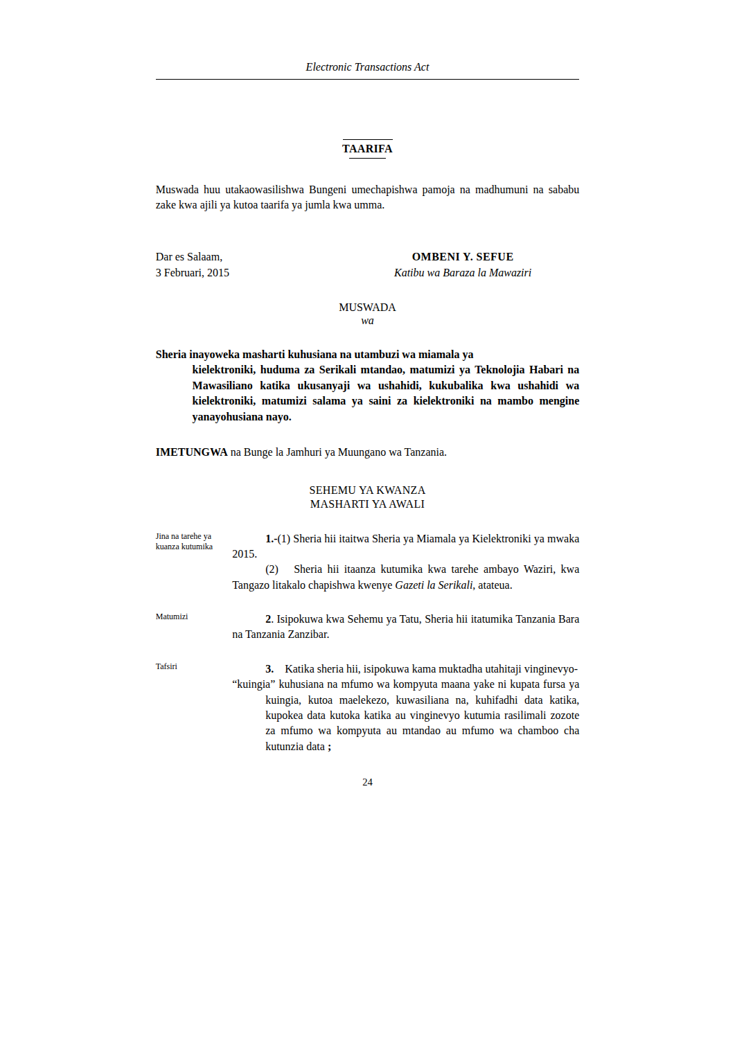Electronic Transactions Act
TAARIFA
Muswada huu utakaowasilishwa Bungeni umechapishwa pamoja na madhumuni na sababu zake kwa ajili ya kutoa taarifa ya jumla kwa umma.
| Dar es Salaam, 3 Februari, 2015 | OMBENI Y. SEFUE Katibu wa Baraza la Mawaziri |
MUSWADA wa
Sheria inayoweka masharti kuhusiana na utambuzi wa miamala ya kielektroniki, huduma za Serikali mtandao, matumizi ya Teknolojia Habari na Mawasiliano katika ukusanyaji wa ushahidi, kukubalika kwa ushahidi wa kielektroniki, matumizi salama ya saini za kielektroniki na mambo mengine yanayohusiana nayo.
IMETUNGWA na Bunge la Jamhuri ya Muungano wa Tanzania.
SEHEMU YA KWANZA
MASHARTI YA AWALI
| Jina na tarehe ya kuanza kutumika | 1.- (1) Sheria hii itaitwa Sheria ya Miamala ya Kielektroniki ya mwaka 2015. (2) Sheria hii itaanza kutumika kwa tarehe ambayo Waziri, kwa Tangazo litakalo chapishwa kwenye Gazeti la Serikali , atateua. |
| Matumizi | 2 . Isipokuwa kwa Sehemu ya Tatu, Sheria hii itatumika Tanzania Bara na Tanzania Zanzibar. |
| Tafsiri | 3. Katika sheria hii, isipokuwa kama muktadha utahitaji vinginevyo- “kuingia” kuhusiana na mfumo wa kompyuta maana yake ni kupata fursa ya kuingia, kutoa maelekezo, kuwasiliana na, kuhifadhi data katika, kupokea data kutoka katika au vinginevyo kutumia rasilimali zozote za mfumo wa kompyuta au mtandao au mfumo wa chamboo cha kutunzia data ; |
24